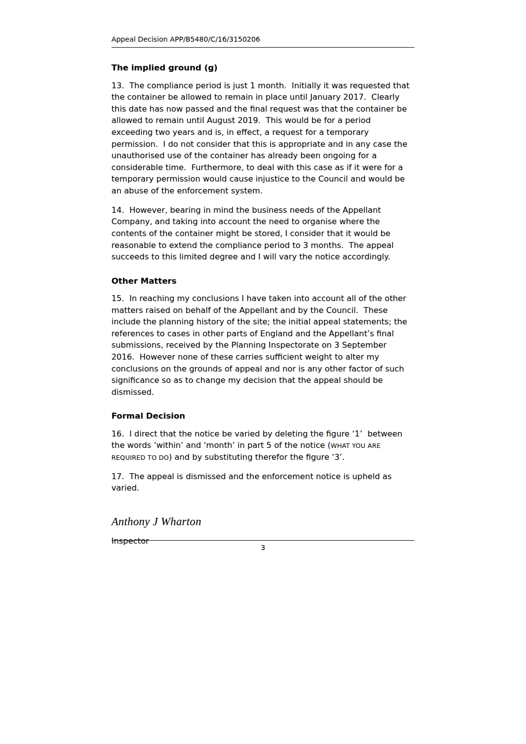Appeal Decision APP/B5480/C/16/3150206
The implied ground (g)
13. The compliance period is just 1 month. Initially it was requested that the container be allowed to remain in place until January 2017. Clearly this date has now passed and the final request was that the container be allowed to remain until August 2019. This would be for a period exceeding two years and is, in effect, a request for a temporary permission. I do not consider that this is appropriate and in any case the unauthorised use of the container has already been ongoing for a considerable time. Furthermore, to deal with this case as if it were for a temporary permission would cause injustice to the Council and would be an abuse of the enforcement system.
14. However, bearing in mind the business needs of the Appellant Company, and taking into account the need to organise where the contents of the container might be stored, I consider that it would be reasonable to extend the compliance period to 3 months. The appeal succeeds to this limited degree and I will vary the notice accordingly.
Other Matters
15. In reaching my conclusions I have taken into account all of the other matters raised on behalf of the Appellant and by the Council. These include the planning history of the site; the initial appeal statements; the references to cases in other parts of England and the Appellant’s final submissions, received by the Planning Inspectorate on 3 September 2016. However none of these carries sufficient weight to alter my conclusions on the grounds of appeal and nor is any other factor of such significance so as to change my decision that the appeal should be dismissed.
Formal Decision
16. I direct that the notice be varied by deleting the figure ‘1’ between the words ‘within’ and ‘month’ in part 5 of the notice (WHAT YOU ARE REQUIRED TO DO) and by substituting therefor the figure ‘3’.
17. The appeal is dismissed and the enforcement notice is upheld as varied.
Anthony J Wharton
Inspector
3